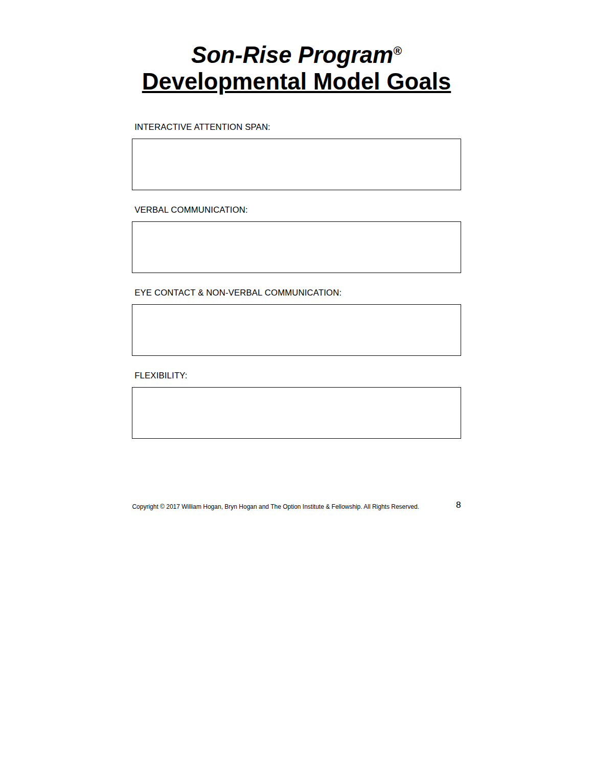Son-Rise Program® Developmental Model Goals
Interactive Attention Span:
Verbal Communication:
Eye Contact & Non-Verbal Communication:
Flexibility:
Copyright © 2017 William Hogan, Bryn Hogan and The Option Institute & Fellowship. All Rights Reserved.
8